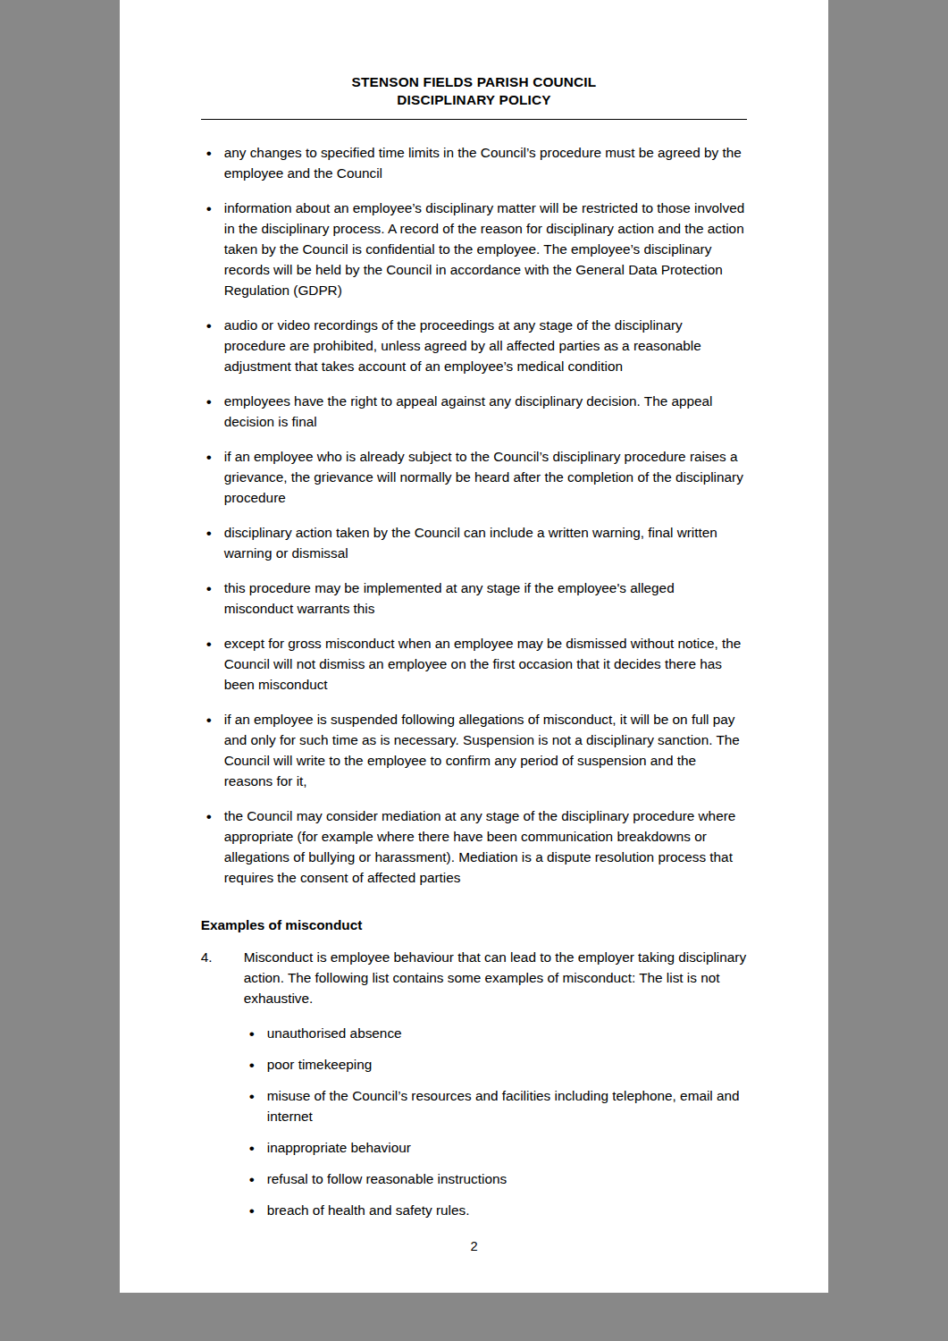STENSON FIELDS PARISH COUNCIL
DISCIPLINARY POLICY
any changes to specified time limits in the Council’s procedure must be agreed by the employee and the Council
information about an employee’s disciplinary matter will be restricted to those involved in the disciplinary process. A record of the reason for disciplinary action and the action taken by the Council is confidential to the employee. The employee’s disciplinary records will be held by the Council in accordance with the General Data Protection Regulation (GDPR)
audio or video recordings of the proceedings at any stage of the disciplinary procedure are prohibited, unless agreed by all affected parties as a reasonable adjustment that takes account of an employee’s medical condition
employees have the right to appeal against any disciplinary decision. The appeal decision is final
if an employee who is already subject to the Council’s disciplinary procedure raises a grievance, the grievance will normally be heard after the completion of the disciplinary procedure
disciplinary action taken by the Council can include a written warning, final written warning or dismissal
this procedure may be implemented at any stage if the employee's alleged misconduct warrants this
except for gross misconduct when an employee may be dismissed without notice, the Council will not dismiss an employee on the first occasion that it decides there has been misconduct
if an employee is suspended following allegations of misconduct, it will be on full pay and only for such time as is necessary. Suspension is not a disciplinary sanction. The Council will write to the employee to confirm any period of suspension and the reasons for it,
the Council may consider mediation at any stage of the disciplinary procedure where appropriate (for example where there have been communication breakdowns or allegations of bullying or harassment). Mediation is a dispute resolution process that requires the consent of affected parties
Examples of misconduct
4.
Misconduct is employee behaviour that can lead to the employer taking disciplinary action. The following list contains some examples of misconduct: The list is not exhaustive.
unauthorised absence
poor timekeeping
misuse of the Council’s resources and facilities including telephone, email and internet
inappropriate behaviour
refusal to follow reasonable instructions
breach of health and safety rules.
2